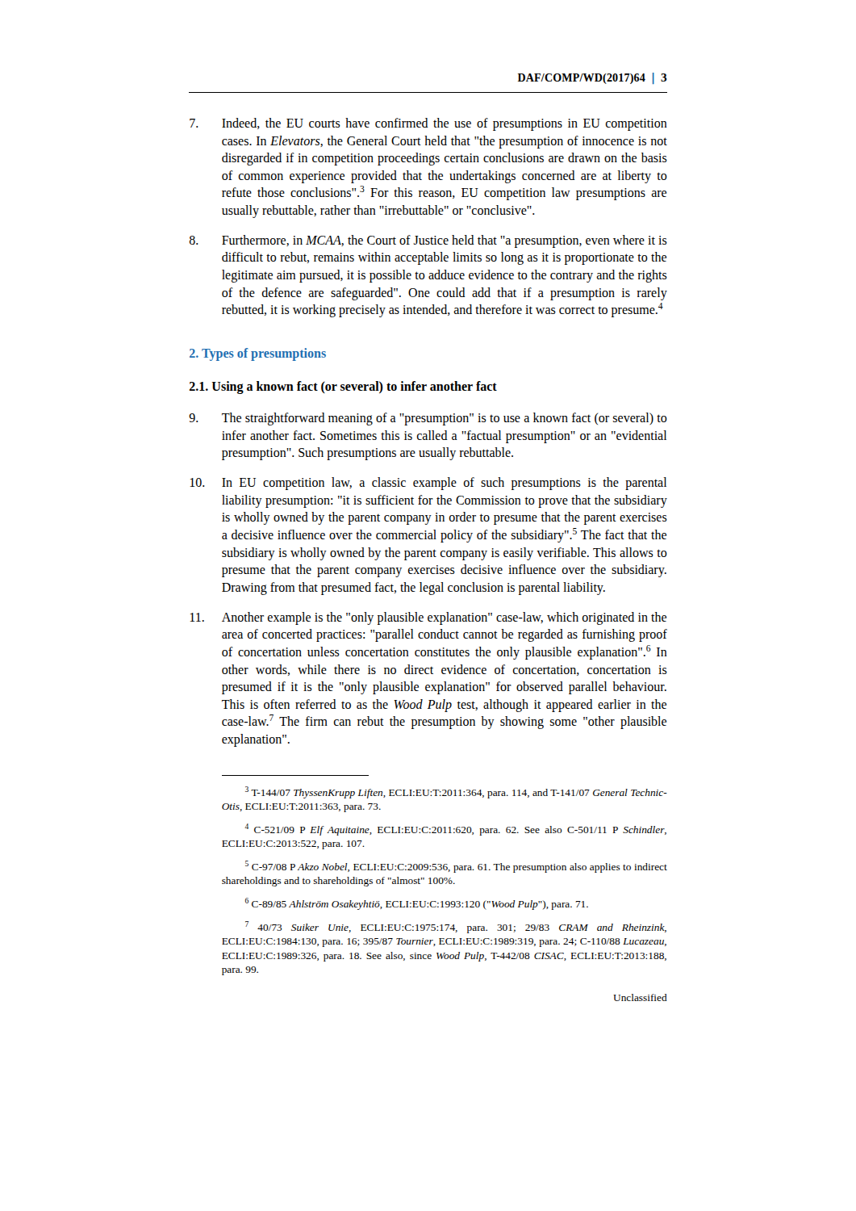DAF/COMP/WD(2017)64∣3
7. Indeed, the EU courts have confirmed the use of presumptions in EU competition cases. In Elevators, the General Court held that "the presumption of innocence is not disregarded if in competition proceedings certain conclusions are drawn on the basis of common experience provided that the undertakings concerned are at liberty to refute those conclusions".3 For this reason, EU competition law presumptions are usually rebuttable, rather than "irrebuttable" or "conclusive".
8. Furthermore, in MCAA, the Court of Justice held that "a presumption, even where it is difficult to rebut, remains within acceptable limits so long as it is proportionate to the legitimate aim pursued, it is possible to adduce evidence to the contrary and the rights of the defence are safeguarded". One could add that if a presumption is rarely rebutted, it is working precisely as intended, and therefore it was correct to presume.4
2. Types of presumptions
2.1. Using a known fact (or several) to infer another fact
9. The straightforward meaning of a "presumption" is to use a known fact (or several) to infer another fact. Sometimes this is called a "factual presumption" or an "evidential presumption". Such presumptions are usually rebuttable.
10. In EU competition law, a classic example of such presumptions is the parental liability presumption: "it is sufficient for the Commission to prove that the subsidiary is wholly owned by the parent company in order to presume that the parent exercises a decisive influence over the commercial policy of the subsidiary".5 The fact that the subsidiary is wholly owned by the parent company is easily verifiable. This allows to presume that the parent company exercises decisive influence over the subsidiary. Drawing from that presumed fact, the legal conclusion is parental liability.
11. Another example is the "only plausible explanation" case-law, which originated in the area of concerted practices: "parallel conduct cannot be regarded as furnishing proof of concertation unless concertation constitutes the only plausible explanation".6 In other words, while there is no direct evidence of concertation, concertation is presumed if it is the "only plausible explanation" for observed parallel behaviour. This is often referred to as the Wood Pulp test, although it appeared earlier in the case-law.7 The firm can rebut the presumption by showing some "other plausible explanation".
3 T-144/07 ThyssenKrupp Liften, ECLI:EU:T:2011:364, para. 114, and T-141/07 General Technic-Otis, ECLI:EU:T:2011:363, para. 73.
4 C-521/09 P Elf Aquitaine, ECLI:EU:C:2011:620, para. 62. See also C-501/11 P Schindler, ECLI:EU:C:2013:522, para. 107.
5 C-97/08 P Akzo Nobel, ECLI:EU:C:2009:536, para. 61. The presumption also applies to indirect shareholdings and to shareholdings of "almost" 100%.
6 C-89/85 Ahlström Osakeyhtiö, ECLI:EU:C:1993:120 ("Wood Pulp"), para. 71.
7 40/73 Suiker Unie, ECLI:EU:C:1975:174, para. 301; 29/83 CRAM and Rheinzink, ECLI:EU:C:1984:130, para. 16; 395/87 Tournier, ECLI:EU:C:1989:319, para. 24; C-110/88 Lucazeau, ECLI:EU:C:1989:326, para. 18. See also, since Wood Pulp, T-442/08 CISAC, ECLI:EU:T:2013:188, para. 99.
Unclassified